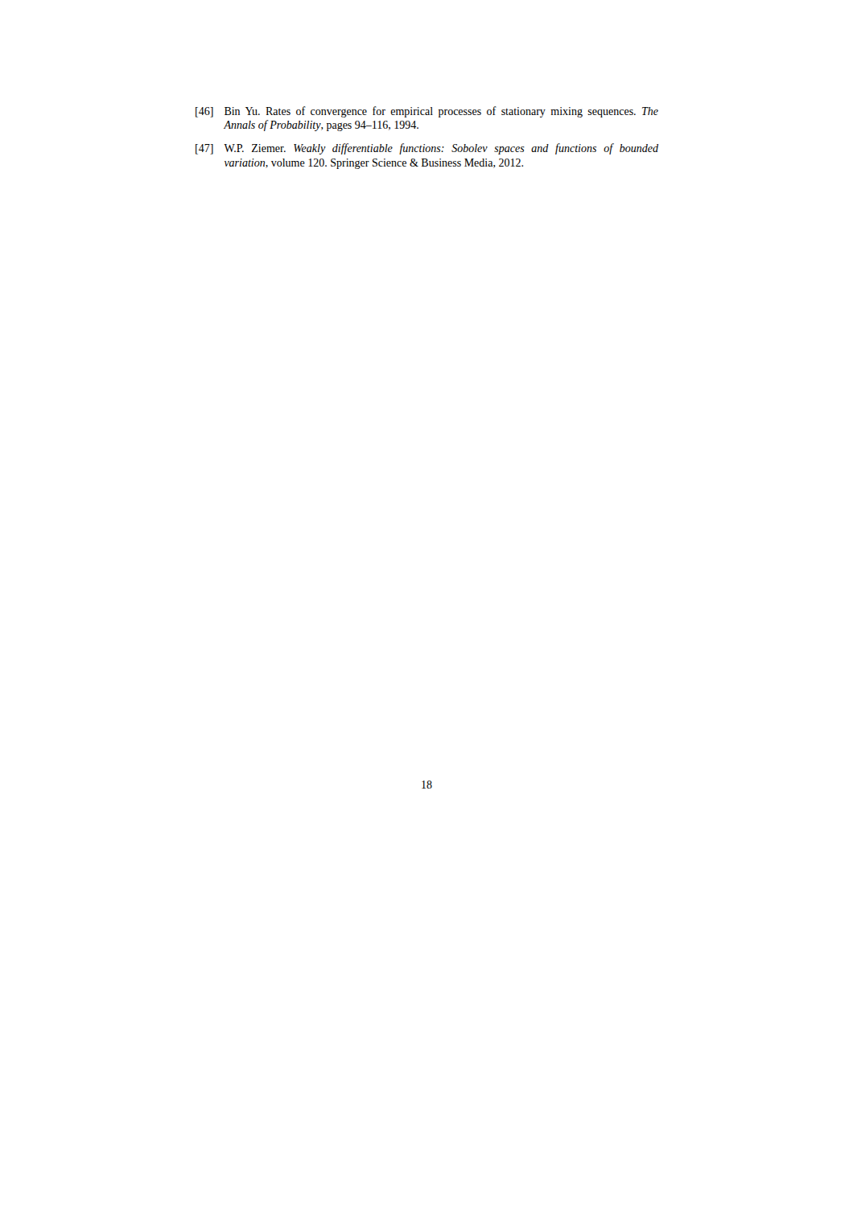[46] Bin Yu. Rates of convergence for empirical processes of stationary mixing sequences. The Annals of Probability, pages 94–116, 1994.
[47] W.P. Ziemer. Weakly differentiable functions: Sobolev spaces and functions of bounded variation, volume 120. Springer Science & Business Media, 2012.
18